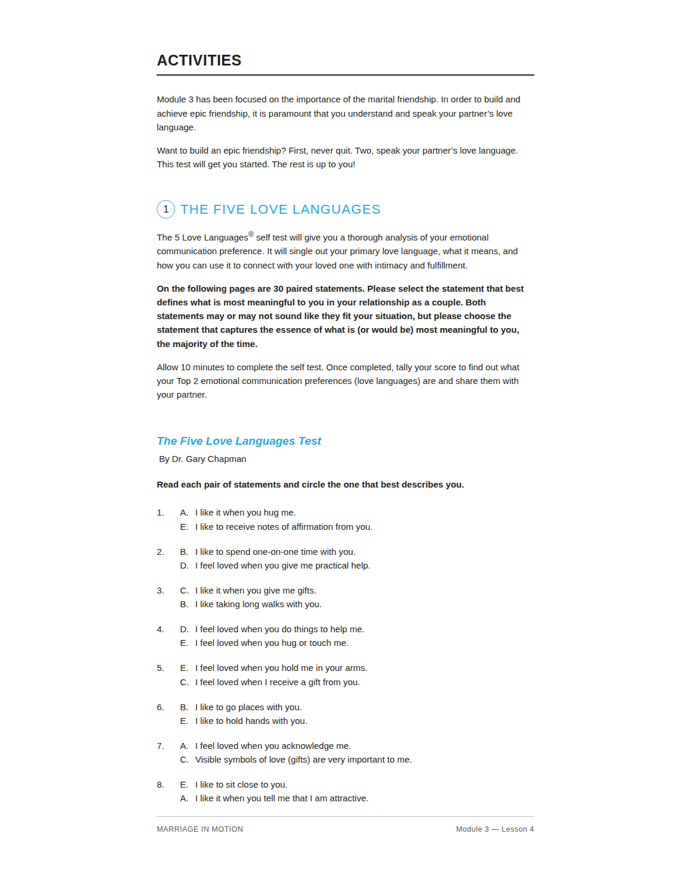ACTIVITIES
Module 3 has been focused on the importance of the marital friendship. In order to build and achieve epic friendship, it is paramount that you understand and speak your partner’s love language.
Want to build an epic friendship? First, never quit. Two, speak your partner’s love language. This test will get you started. The rest is up to you!
1
THE FIVE LOVE LANGUAGES
The 5 Love Languages® self test will give you a thorough analysis of your emotional communication preference. It will single out your primary love language, what it means, and how you can use it to connect with your loved one with intimacy and fulfillment.
On the following pages are 30 paired statements. Please select the statement that best defines what is most meaningful to you in your relationship as a couple. Both statements may or may not sound like they fit your situation, but please choose the statement that captures the essence of what is (or would be) most meaningful to you, the majority of the time.
Allow 10 minutes to complete the self test. Once completed, tally your score to find out what your Top 2 emotional communication preferences (love languages) are and share them with your partner.
The Five Love Languages Test
By Dr. Gary Chapman
Read each pair of statements and circle the one that best describes you.
1.
A. I like it when you hug me.
E. I like to receive notes of affirmation from you.
2.
B. I like to spend one-on-one time with you.
D. I feel loved when you give me practical help.
3.
C. I like it when you give me gifts.
B. I like taking long walks with you.
4.
D. I feel loved when you do things to help me.
E. I feel loved when you hug or touch me.
5.
E. I feel loved when you hold me in your arms.
C. I feel loved when I receive a gift from you.
6.
B. I like to go places with you.
E. I like to hold hands with you.
7.
A. I feel loved when you acknowledge me.
C. Visible symbols of love (gifts) are very important to me.
8.
E. I like to sit close to you.
A. I like it when you tell me that I am attractive.
MARRIAGE IN MOTION Module 3 — Lesson 4